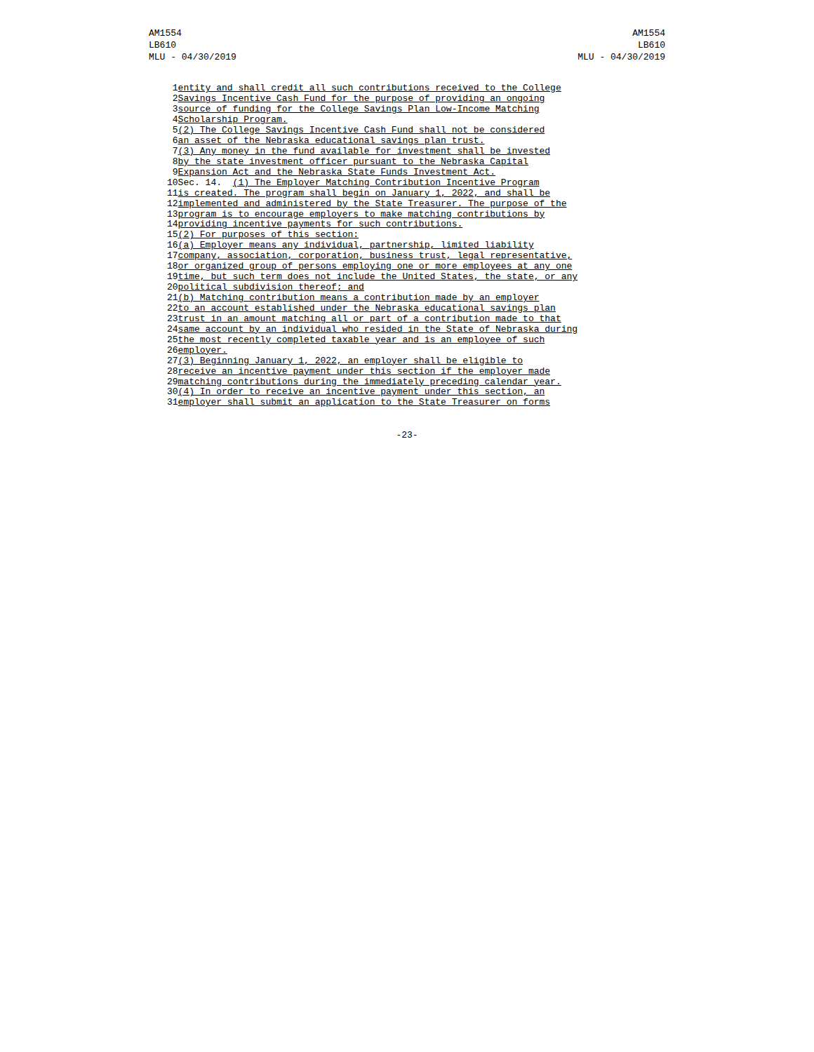AM1554 LB610 MLU - 04/30/2019
AM1554 LB610 MLU - 04/30/2019
| 1 | entity and shall credit all such contributions received to the College |
| 2 | Savings Incentive Cash Fund for the purpose of providing an ongoing |
| 3 | source of funding for the College Savings Plan Low-Income Matching |
| 4 | Scholarship Program. |
| 5 | (2) The College Savings Incentive Cash Fund shall not be considered |
| 6 | an asset of the Nebraska educational savings plan trust. |
| 7 | (3) Any money in the fund available for investment shall be invested |
| 8 | by the state investment officer pursuant to the Nebraska Capital |
| 9 | Expansion Act and the Nebraska State Funds Investment Act. |
| 10 | Sec. 14. (1) The Employer Matching Contribution Incentive Program |
| 11 | is created. The program shall begin on January 1, 2022, and shall be |
| 12 | implemented and administered by the State Treasurer. The purpose of the |
| 13 | program is to encourage employers to make matching contributions by |
| 14 | providing incentive payments for such contributions. |
| 15 | (2) For purposes of this section: |
| 16 | (a) Employer means any individual, partnership, limited liability |
| 17 | company, association, corporation, business trust, legal representative, |
| 18 | or organized group of persons employing one or more employees at any one |
| 19 | time, but such term does not include the United States, the state, or any |
| 20 | political subdivision thereof; and |
| 21 | (b) Matching contribution means a contribution made by an employer |
| 22 | to an account established under the Nebraska educational savings plan |
| 23 | trust in an amount matching all or part of a contribution made to that |
| 24 | same account by an individual who resided in the State of Nebraska during |
| 25 | the most recently completed taxable year and is an employee of such |
| 26 | employer. |
| 27 | (3) Beginning January 1, 2022, an employer shall be eligible to |
| 28 | receive an incentive payment under this section if the employer made |
| 29 | matching contributions during the immediately preceding calendar year. |
| 30 | (4) In order to receive an incentive payment under this section, an |
| 31 | employer shall submit an application to the State Treasurer on forms |
-23-